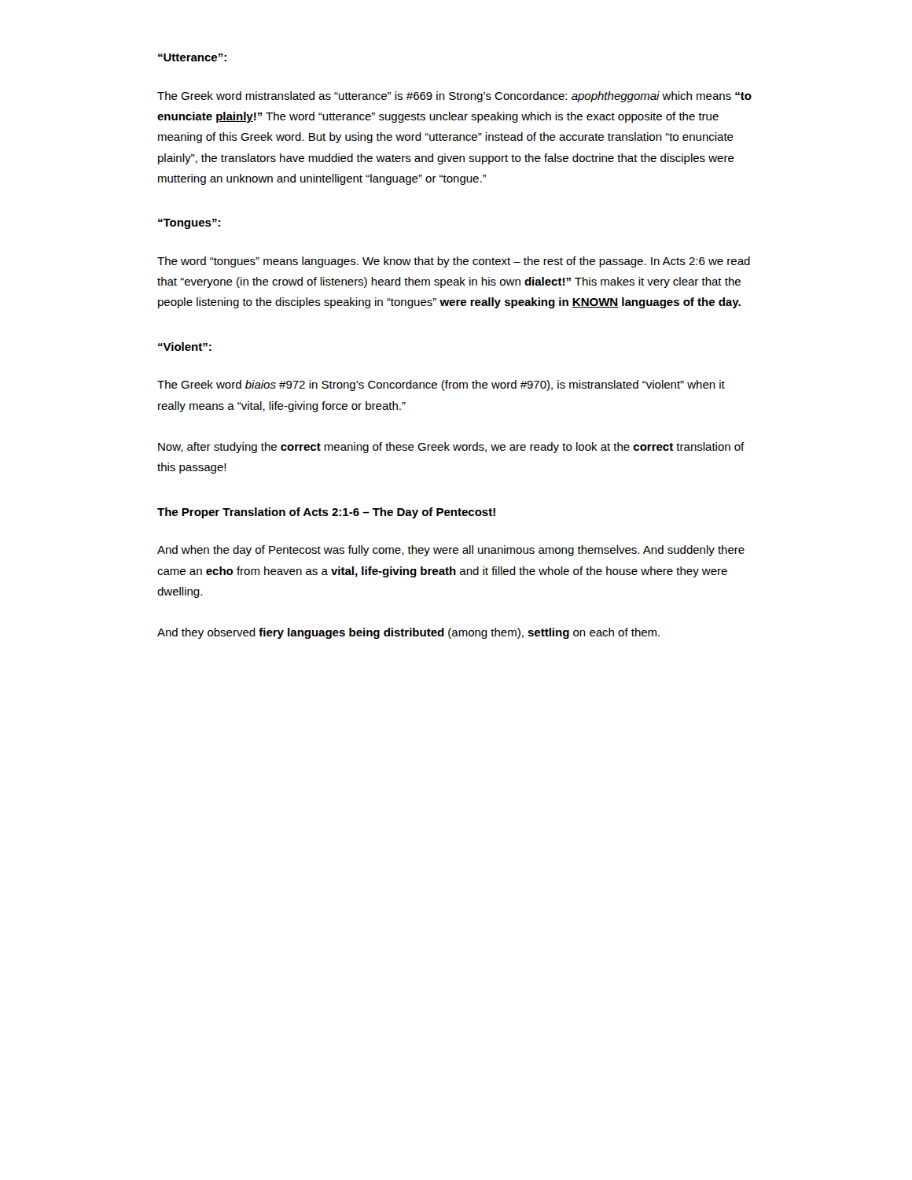“Utterance”:
The Greek word mistranslated as “utterance” is #669 in Strong’s Concordance: apophtheggomai which means “to enunciate plainly!” The word “utterance” suggests unclear speaking which is the exact opposite of the true meaning of this Greek word. But by using the word “utterance” instead of the accurate translation “to enunciate plainly”, the translators have muddied the waters and given support to the false doctrine that the disciples were muttering an unknown and unintelligent “language” or “tongue.”
“Tongues”:
The word “tongues” means languages. We know that by the context – the rest of the passage. In Acts 2:6 we read that “everyone (in the crowd of listeners) heard them speak in his own dialect!” This makes it very clear that the people listening to the disciples speaking in “tongues” were really speaking in KNOWN languages of the day.
“Violent”:
The Greek word biaios #972 in Strong’s Concordance (from the word #970), is mistranslated “violent” when it really means a “vital, life-giving force or breath.”
Now, after studying the correct meaning of these Greek words, we are ready to look at the correct translation of this passage!
The Proper Translation of Acts 2:1-6 – The Day of Pentecost!
And when the day of Pentecost was fully come, they were all unanimous among themselves. And suddenly there came an echo from heaven as a vital, life-giving breath and it filled the whole of the house where they were dwelling.
And they observed fiery languages being distributed (among them), settling on each of them.